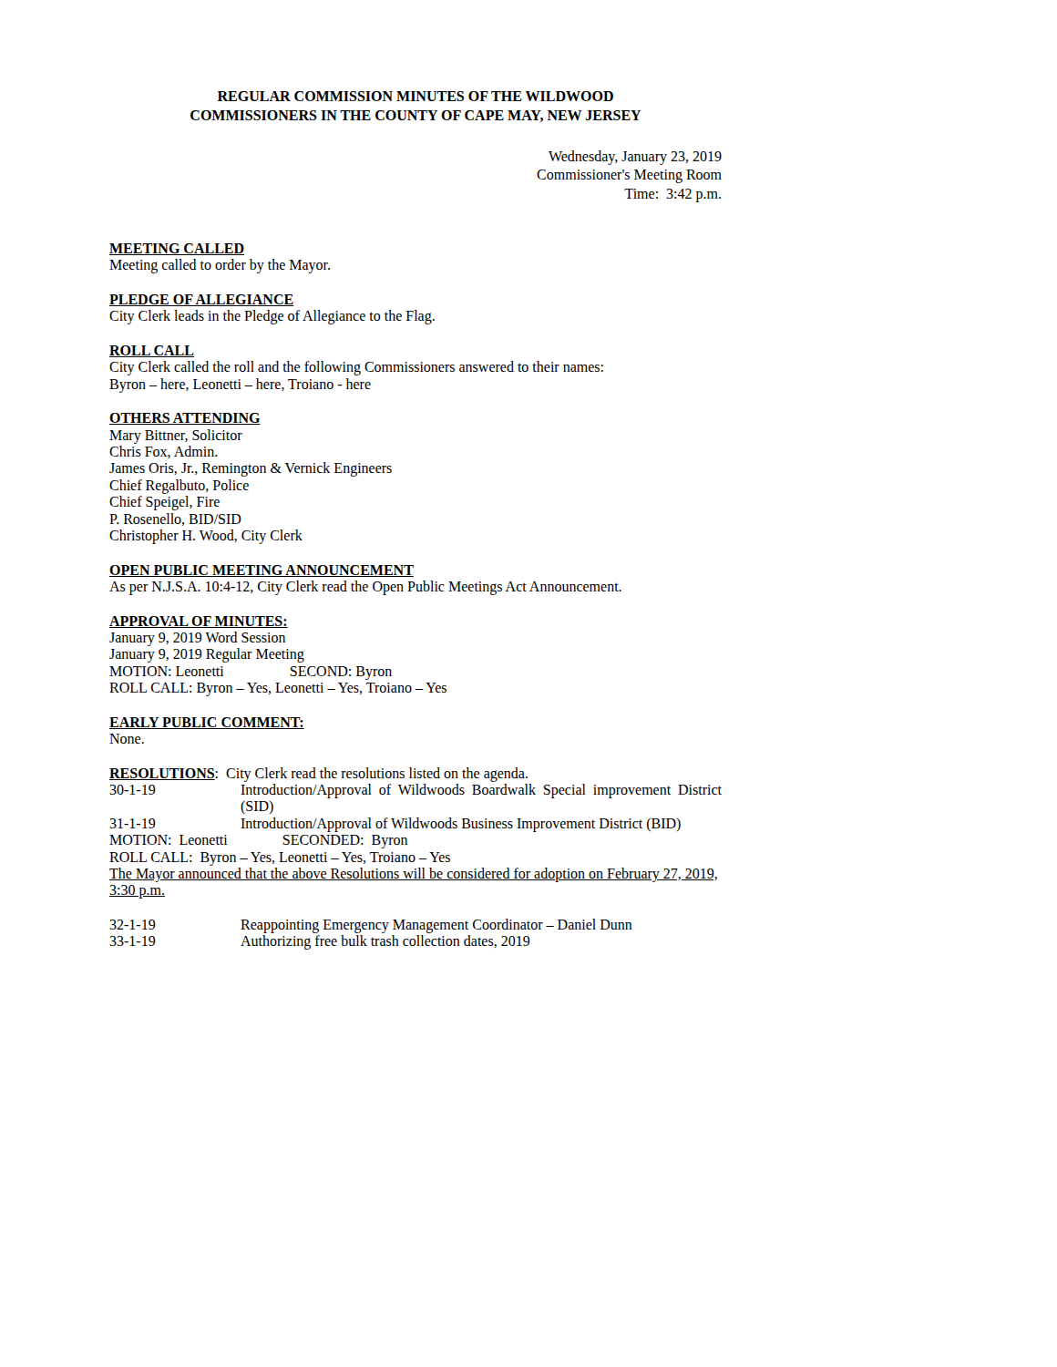REGULAR COMMISSION MINUTES OF THE WILDWOOD
COMMISSIONERS IN THE COUNTY OF CAPE MAY, NEW JERSEY
Wednesday, January 23, 2019
Commissioner's Meeting Room
Time: 3:42 p.m.
MEETING CALLED
Meeting called to order by the Mayor.
PLEDGE OF ALLEGIANCE
City Clerk leads in the Pledge of Allegiance to the Flag.
ROLL CALL
City Clerk called the roll and the following Commissioners answered to their names:
Byron – here, Leonetti – here, Troiano - here
OTHERS ATTENDING
Mary Bittner, Solicitor
Chris Fox, Admin.
James Oris, Jr., Remington & Vernick Engineers
Chief Regalbuto, Police
Chief Speigel, Fire
P. Rosenello, BID/SID
Christopher H. Wood, City Clerk
OPEN PUBLIC MEETING ANNOUNCEMENT
As per N.J.S.A. 10:4-12, City Clerk read the Open Public Meetings Act Announcement.
APPROVAL OF MINUTES:
January 9, 2019 Word Session
January 9, 2019 Regular Meeting
MOTION: Leonetti SECOND: Byron
ROLL CALL: Byron – Yes, Leonetti – Yes, Troiano – Yes
EARLY PUBLIC COMMENT:
None.
RESOLUTIONS: City Clerk read the resolutions listed on the agenda.
30-1-19 Introduction/Approval of Wildwoods Boardwalk Special improvement District (SID)
31-1-19 Introduction/Approval of Wildwoods Business Improvement District (BID)
MOTION: Leonetti SECONDED: Byron
ROLL CALL: Byron – Yes, Leonetti – Yes, Troiano – Yes
The Mayor announced that the above Resolutions will be considered for adoption on February 27, 2019, 3:30 p.m.
32-1-19 Reappointing Emergency Management Coordinator – Daniel Dunn
33-1-19 Authorizing free bulk trash collection dates, 2019